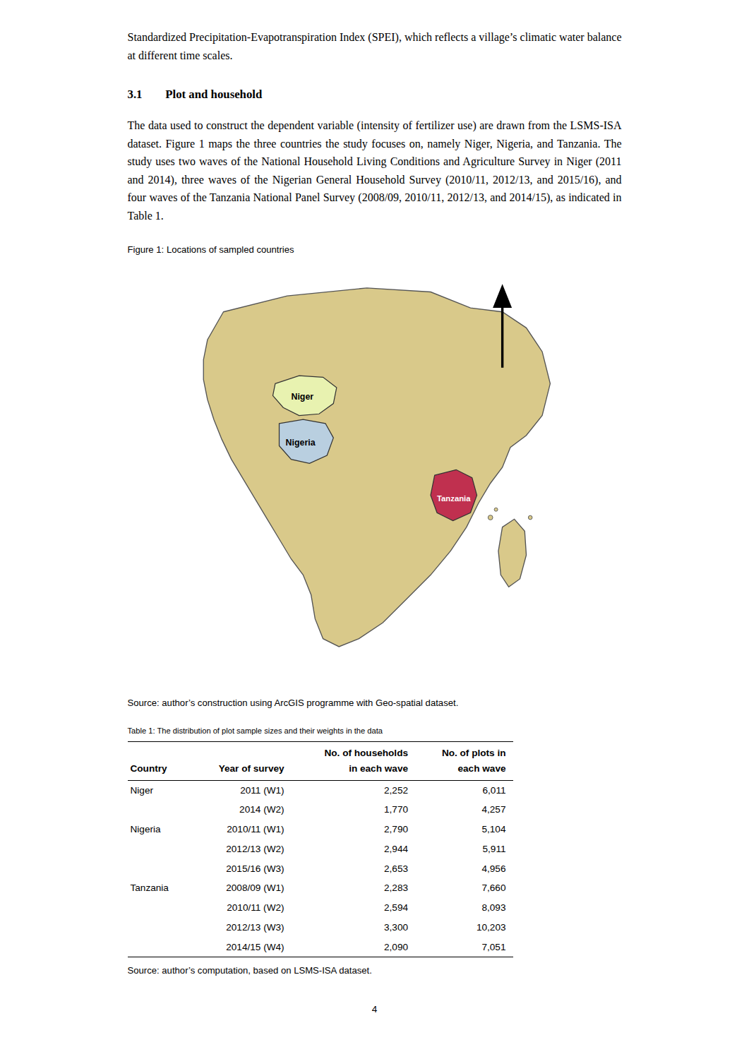Standardized Precipitation-Evapotranspiration Index (SPEI), which reflects a village’s climatic water balance at different time scales.
3.1 Plot and household
The data used to construct the dependent variable (intensity of fertilizer use) are drawn from the LSMS-ISA dataset. Figure 1 maps the three countries the study focuses on, namely Niger, Nigeria, and Tanzania. The study uses two waves of the National Household Living Conditions and Agriculture Survey in Niger (2011 and 2014), three waves of the Nigerian General Household Survey (2010/11, 2012/13, and 2015/16), and four waves of the Tanzania National Panel Survey (2008/09, 2010/11, 2012/13, and 2014/15), as indicated in Table 1.
Figure 1: Locations of sampled countries
Niger Nigeria Tanzania
Source: author’s construction using ArcGIS programme with Geo-spatial dataset.
Table 1: The distribution of plot sample sizes and their weights in the data
| Country | Year of survey | No. of households in each wave | No. of plots in each wave |
| --- | --- | --- | --- |
| Niger | 2011 (W1) | 2,252 | 6,011 |
| | 2014 (W2) | 1,770 | 4,257 |
| Nigeria | 2010/11 (W1) | 2,790 | 5,104 |
| | 2012/13 (W2) | 2,944 | 5,911 |
| | 2015/16 (W3) | 2,653 | 4,956 |
| Tanzania | 2008/09 (W1) | 2,283 | 7,660 |
| | 2010/11 (W2) | 2,594 | 8,093 |
| | 2012/13 (W3) | 3,300 | 10,203 |
| | 2014/15 (W4) | 2,090 | 7,051 |
Source: author’s computation, based on LSMS-ISA dataset.
4